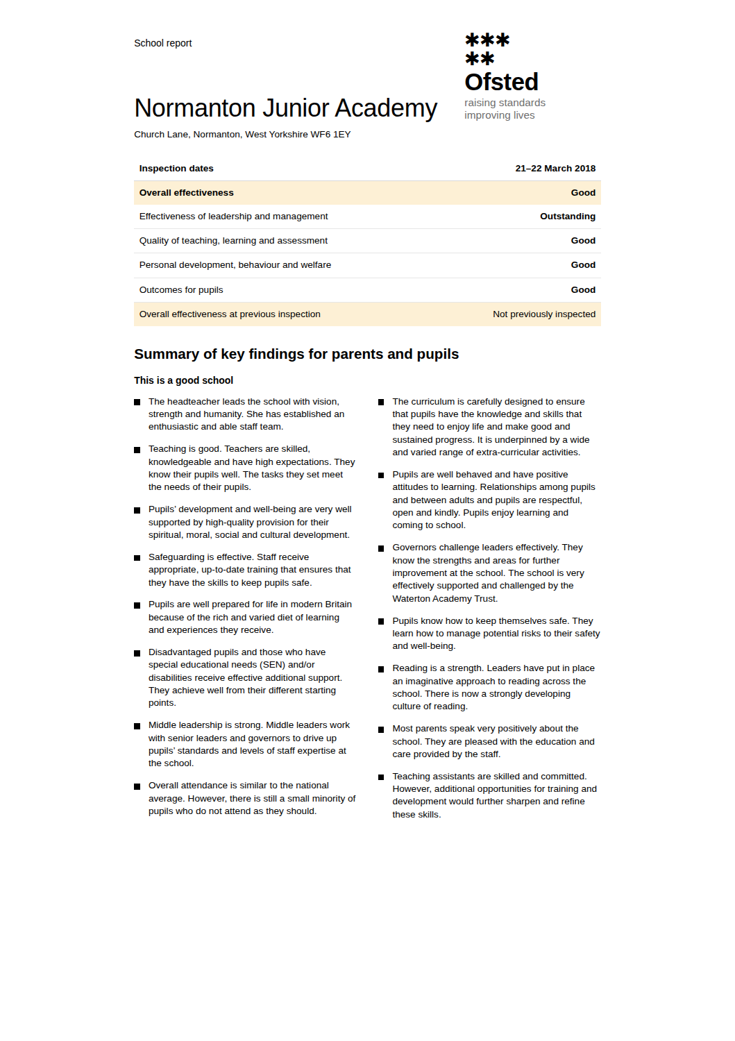School report
✱✱✱
✱✱
Ofsted
raising standards
improving lives
Normanton Junior Academy
Church Lane, Normanton, West Yorkshire WF6 1EY
| Inspection dates | 21–22 March 2018 |
| Overall effectiveness | Good |
| Effectiveness of leadership and management | Outstanding |
| Quality of teaching, learning and assessment | Good |
| Personal development, behaviour and welfare | Good |
| Outcomes for pupils | Good |
| Overall effectiveness at previous inspection | Not previously inspected |
Summary of key findings for parents and pupils
This is a good school
The headteacher leads the school with vision, strength and humanity. She has established an enthusiastic and able staff team.
Teaching is good. Teachers are skilled, knowledgeable and have high expectations. They know their pupils well. The tasks they set meet the needs of their pupils.
Pupils’ development and well-being are very well supported by high-quality provision for their spiritual, moral, social and cultural development.
Safeguarding is effective. Staff receive appropriate, up-to-date training that ensures that they have the skills to keep pupils safe.
Pupils are well prepared for life in modern Britain because of the rich and varied diet of learning and experiences they receive.
Disadvantaged pupils and those who have special educational needs (SEN) and/or disabilities receive effective additional support. They achieve well from their different starting points.
Middle leadership is strong. Middle leaders work with senior leaders and governors to drive up pupils’ standards and levels of staff expertise at the school.
Overall attendance is similar to the national average. However, there is still a small minority of pupils who do not attend as they should.
The curriculum is carefully designed to ensure that pupils have the knowledge and skills that they need to enjoy life and make good and sustained progress. It is underpinned by a wide and varied range of extra-curricular activities.
Pupils are well behaved and have positive attitudes to learning. Relationships among pupils and between adults and pupils are respectful, open and kindly. Pupils enjoy learning and coming to school.
Governors challenge leaders effectively. They know the strengths and areas for further improvement at the school. The school is very effectively supported and challenged by the Waterton Academy Trust.
Pupils know how to keep themselves safe. They learn how to manage potential risks to their safety and well-being.
Reading is a strength. Leaders have put in place an imaginative approach to reading across the school. There is now a strongly developing culture of reading.
Most parents speak very positively about the school. They are pleased with the education and care provided by the staff.
Teaching assistants are skilled and committed. However, additional opportunities for training and development would further sharpen and refine these skills.